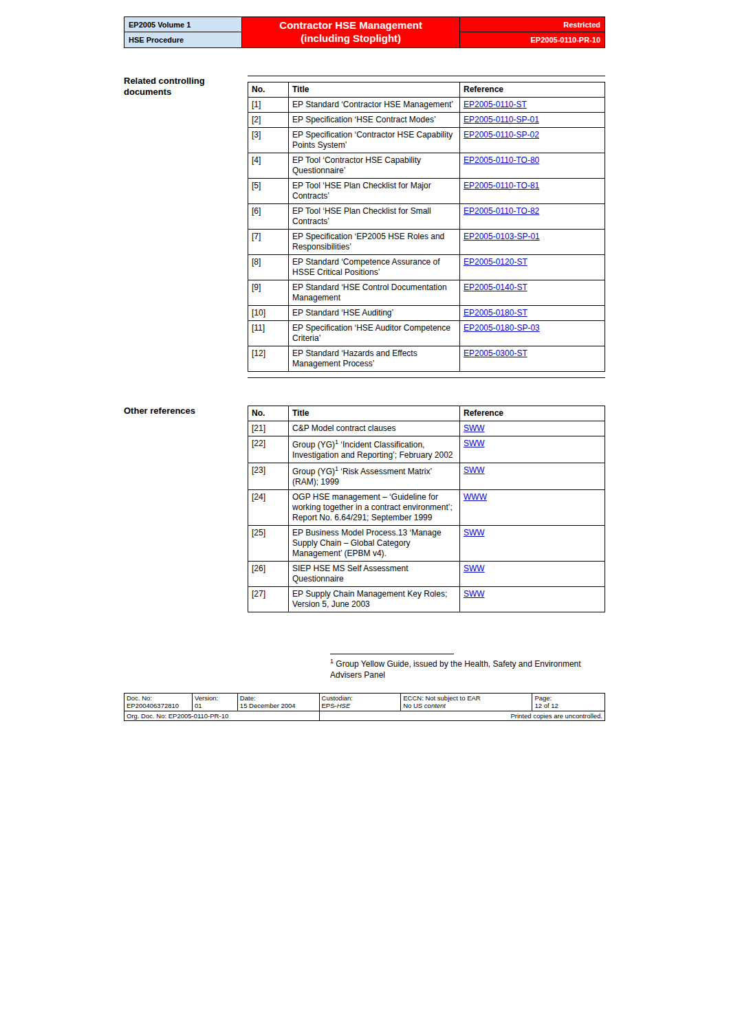| EP2005 Volume 1 | Contractor HSE Management (including Stoplight) | Restricted |
| HSE Procedure | EP2005-0110-PR-10 |
Related controlling documents
| No. | Title | Reference |
| --- | --- | --- |
| [1] | EP Standard ‘Contractor HSE Management’ | EP2005-0110-ST |
| [2] | EP Specification ‘HSE Contract Modes’ | EP2005-0110-SP-01 |
| [3] | EP Specification ‘Contractor HSE Capability Points System’ | EP2005-0110-SP-02 |
| [4] | EP Tool ‘Contractor HSE Capability Questionnaire’ | EP2005-0110-TO-80 |
| [5] | EP Tool ‘HSE Plan Checklist for Major Contracts’ | EP2005-0110-TO-81 |
| [6] | EP Tool ‘HSE Plan Checklist for Small Contracts’ | EP2005-0110-TO-82 |
| [7] | EP Specification ‘EP2005 HSE Roles and Responsibilities’ | EP2005-0103-SP-01 |
| [8] | EP Standard ‘Competence Assurance of HSSE Critical Positions’ | EP2005-0120-ST |
| [9] | EP Standard ‘HSE Control Documentation Management | EP2005-0140-ST |
| [10] | EP Standard ‘HSE Auditing’ | EP2005-0180-ST |
| [11] | EP Specification ‘HSE Auditor Competence Criteria’ | EP2005-0180-SP-03 |
| [12] | EP Standard ‘Hazards and Effects Management Process’ | EP2005-0300-ST |
Other references
| No. | Title | Reference |
| --- | --- | --- |
| [21] | C&P Model contract clauses | SWW |
| [22] | Group (YG) 1 ‘Incident Classification, Investigation and Reporting’; February 2002 | SWW |
| [23] | Group (YG) 1 ‘Risk Assessment Matrix’ (RAM); 1999 | SWW |
| [24] | OGP HSE management – ‘Guideline for working together in a contract environment’; Report No. 6.64/291; September 1999 | WWW |
| [25] | EP Business Model Process.13 ‘Manage Supply Chain – Global Category Management’ (EPBM v4). | SWW |
| [26] | SIEP HSE MS Self Assessment Questionnaire | SWW |
| [27] | EP Supply Chain Management Key Roles; Version 5, June 2003 | SWW |
1 Group Yellow Guide, issued by the Health, Safety and Environment Advisers Panel
| Doc. No: EP200406372810 | Version: 01 | Date: 15 December 2004 | Custodian: EPS- HSE | ECCN: Not subject to EAR No US content | Page: 12 of 12 |
| Org. Doc. No: EP2005-0110-PR-10 | Printed copies are uncontrolled. |